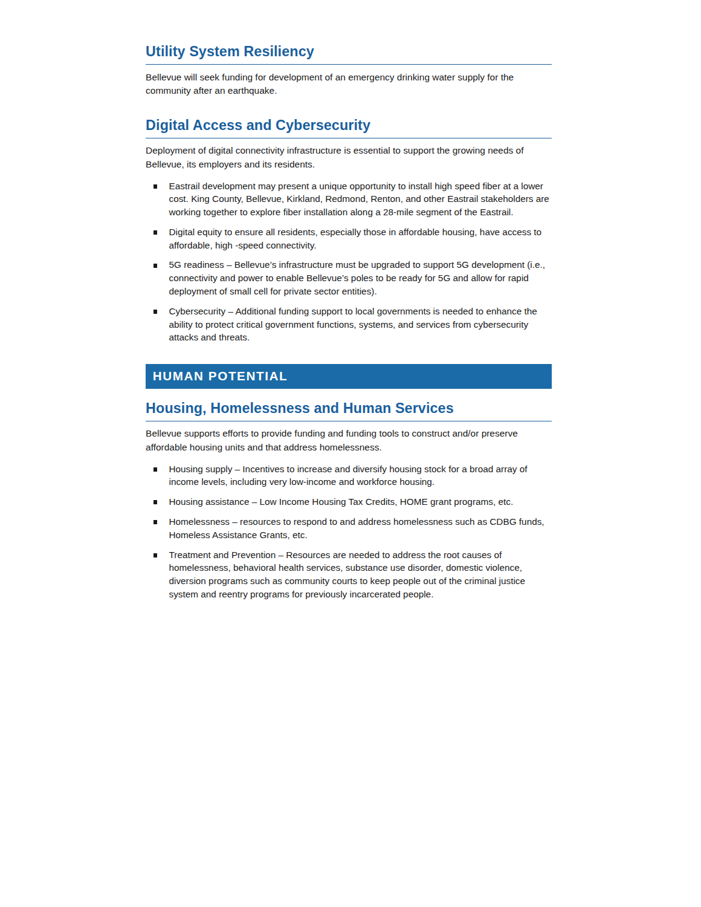Utility System Resiliency
Bellevue will seek funding for development of an emergency drinking water supply for the community after an earthquake.
Digital Access and Cybersecurity
Deployment of digital connectivity infrastructure is essential to support the growing needs of Bellevue, its employers and its residents.
Eastrail development may present a unique opportunity to install high speed fiber at a lower cost. King County, Bellevue, Kirkland, Redmond, Renton, and other Eastrail stakeholders are working together to explore fiber installation along a 28-mile segment of the Eastrail.
Digital equity to ensure all residents, especially those in affordable housing, have access to affordable, high -speed connectivity.
5G readiness – Bellevue’s infrastructure must be upgraded to support 5G development (i.e., connectivity and power to enable Bellevue’s poles to be ready for 5G and allow for rapid deployment of small cell for private sector entities).
Cybersecurity – Additional funding support to local governments is needed to enhance the ability to protect critical government functions, systems, and services from cybersecurity attacks and threats.
HUMAN POTENTIAL
Housing, Homelessness and Human Services
Bellevue supports efforts to provide funding and funding tools to construct and/or preserve affordable housing units and that address homelessness.
Housing supply – Incentives to increase and diversify housing stock for a broad array of income levels, including very low-income and workforce housing.
Housing assistance – Low Income Housing Tax Credits, HOME grant programs, etc.
Homelessness – resources to respond to and address homelessness such as CDBG funds, Homeless Assistance Grants, etc.
Treatment and Prevention – Resources are needed to address the root causes of homelessness, behavioral health services, substance use disorder, domestic violence, diversion programs such as community courts to keep people out of the criminal justice system and reentry programs for previously incarcerated people.